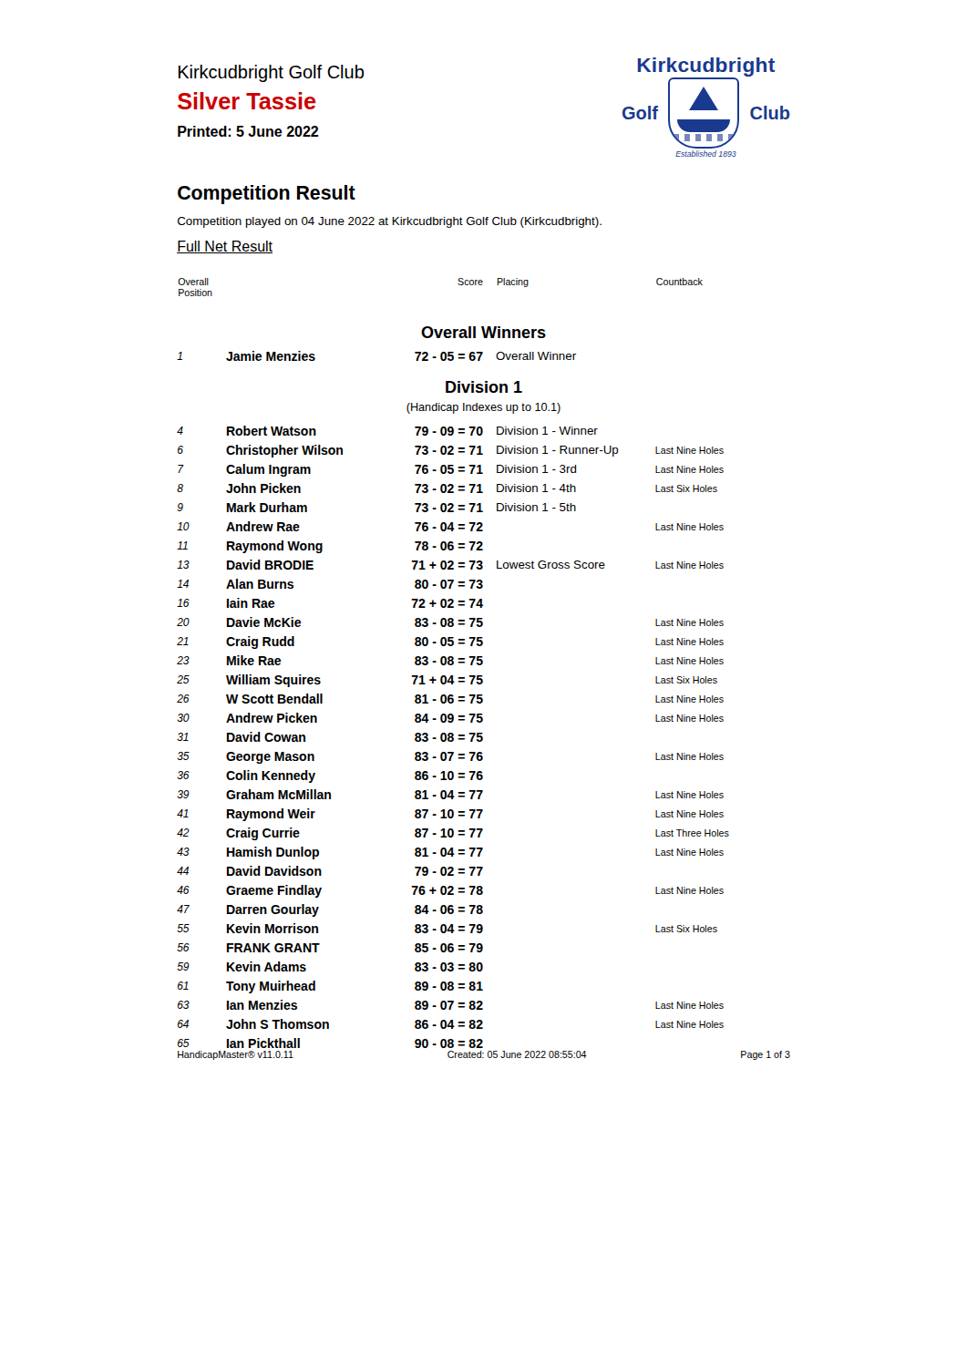Kirkcudbright
Golf
Club
Established 1893
Kirkcudbright Golf Club
Silver Tassie
Printed: 5 June 2022
Competition Result
Competition played on 04 June 2022 at Kirkcudbright Golf Club (Kirkcudbright).
Full Net Result
| Overall Position | | Score | Placing | Countback |
| --- | --- | --- | --- | --- |
| Overall Winners |
| 1 | Jamie Menzies | 72 - 05 = 67 | Overall Winner | |
| Division 1 |
| (Handicap Indexes up to 10.1) |
| 4 | Robert Watson | 79 - 09 = 70 | Division 1 - Winner | |
| 6 | Christopher Wilson | 73 - 02 = 71 | Division 1 - Runner-Up | Last Nine Holes |
| 7 | Calum Ingram | 76 - 05 = 71 | Division 1 - 3rd | Last Nine Holes |
| 8 | John Picken | 73 - 02 = 71 | Division 1 - 4th | Last Six Holes |
| 9 | Mark Durham | 73 - 02 = 71 | Division 1 - 5th | |
| 10 | Andrew Rae | 76 - 04 = 72 | | Last Nine Holes |
| 11 | Raymond Wong | 78 - 06 = 72 | | |
| 13 | David BRODIE | 71 + 02 = 73 | Lowest Gross Score | Last Nine Holes |
| 14 | Alan Burns | 80 - 07 = 73 | | |
| 16 | Iain Rae | 72 + 02 = 74 | | |
| 20 | Davie McKie | 83 - 08 = 75 | | Last Nine Holes |
| 21 | Craig Rudd | 80 - 05 = 75 | | Last Nine Holes |
| 23 | Mike Rae | 83 - 08 = 75 | | Last Nine Holes |
| 25 | William Squires | 71 + 04 = 75 | | Last Six Holes |
| 26 | W Scott Bendall | 81 - 06 = 75 | | Last Nine Holes |
| 30 | Andrew Picken | 84 - 09 = 75 | | Last Nine Holes |
| 31 | David Cowan | 83 - 08 = 75 | | |
| 35 | George Mason | 83 - 07 = 76 | | Last Nine Holes |
| 36 | Colin Kennedy | 86 - 10 = 76 | | |
| 39 | Graham McMillan | 81 - 04 = 77 | | Last Nine Holes |
| 41 | Raymond Weir | 87 - 10 = 77 | | Last Nine Holes |
| 42 | Craig Currie | 87 - 10 = 77 | | Last Three Holes |
| 43 | Hamish Dunlop | 81 - 04 = 77 | | Last Nine Holes |
| 44 | David Davidson | 79 - 02 = 77 | | |
| 46 | Graeme Findlay | 76 + 02 = 78 | | Last Nine Holes |
| 47 | Darren Gourlay | 84 - 06 = 78 | | |
| 55 | Kevin Morrison | 83 - 04 = 79 | | Last Six Holes |
| 56 | FRANK GRANT | 85 - 06 = 79 | | |
| 59 | Kevin Adams | 83 - 03 = 80 | | |
| 61 | Tony Muirhead | 89 - 08 = 81 | | |
| 63 | Ian Menzies | 89 - 07 = 82 | | Last Nine Holes |
| 64 | John S Thomson | 86 - 04 = 82 | | Last Nine Holes |
| 65 | Ian Pickthall | 90 - 08 = 82 | | |
HandicapMaster® v11.0.11 Created: 05 June 2022 08:55:04 Page 1 of 3